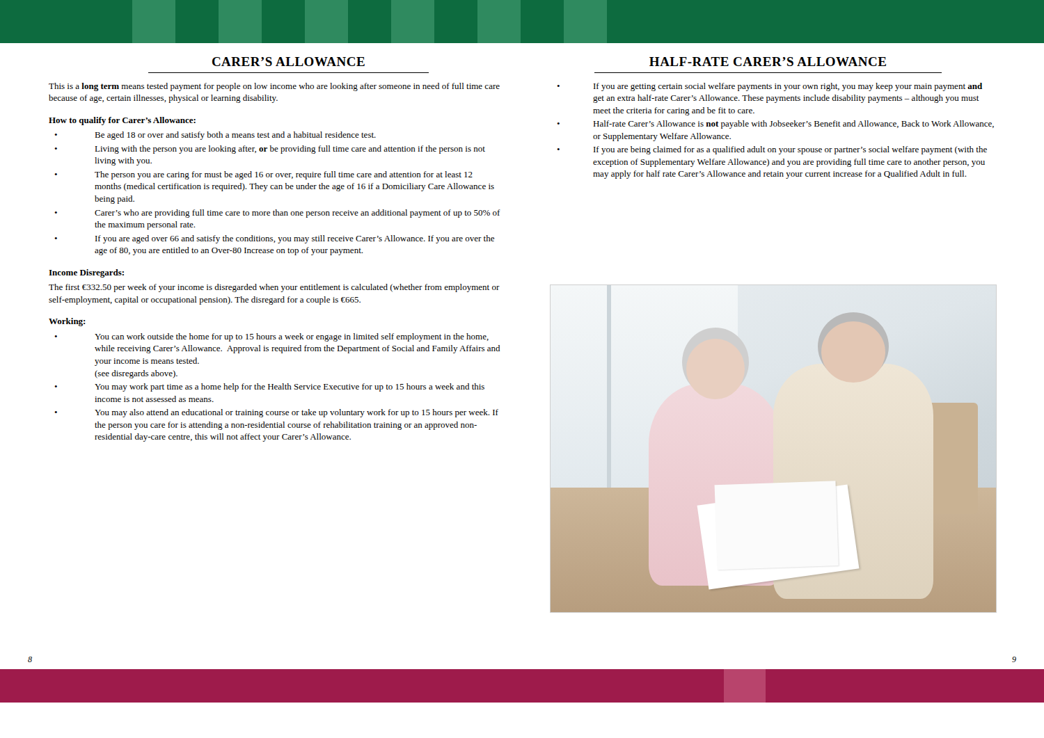CARER’S ALLOWANCE
This is a long term means tested payment for people on low income who are looking after someone in need of full time care because of age, certain illnesses, physical or learning disability.
How to qualify for Carer’s Allowance:
Be aged 18 or over and satisfy both a means test and a habitual residence test.
Living with the person you are looking after, or be providing full time care and attention if the person is not living with you.
The person you are caring for must be aged 16 or over, require full time care and attention for at least 12 months (medical certification is required). They can be under the age of 16 if a Domiciliary Care Allowance is being paid.
Carer’s who are providing full time care to more than one person receive an additional payment of up to 50% of the maximum personal rate.
If you are aged over 66 and satisfy the conditions, you may still receive Carer’s Allowance. If you are over the age of 80, you are entitled to an Over-80 Increase on top of your payment.
Income Disregards:
The first €332.50 per week of your income is disregarded when your entitlement is calculated (whether from employment or self-employment, capital or occupational pension). The disregard for a couple is €665.
Working:
You can work outside the home for up to 15 hours a week or engage in limited self employment in the home, while receiving Carer’s Allowance. Approval is required from the Department of Social and Family Affairs and your income is means tested.
(see disregards above).
You may work part time as a home help for the Health Service Executive for up to 15 hours a week and this income is not assessed as means.
You may also attend an educational or training course or take up voluntary work for up to 15 hours per week. If the person you care for is attending a non-residential course of rehabilitation training or an approved non-residential day-care centre, this will not affect your Carer’s Allowance.
8
HALF-RATE CARER’S ALLOWANCE
If you are getting certain social welfare payments in your own right, you may keep your main payment and get an extra half-rate Carer’s Allowance. These payments include disability payments – although you must meet the criteria for caring and be fit to care.
Half-rate Carer’s Allowance is not payable with Jobseeker’s Benefit and Allowance, Back to Work Allowance, or Supplementary Welfare Allowance.
If you are being claimed for as a qualified adult on your spouse or partner’s social welfare payment (with the exception of Supplementary Welfare Allowance) and you are providing full time care to another person, you may apply for half rate Carer’s Allowance and retain your current increase for a Qualified Adult in full.
9